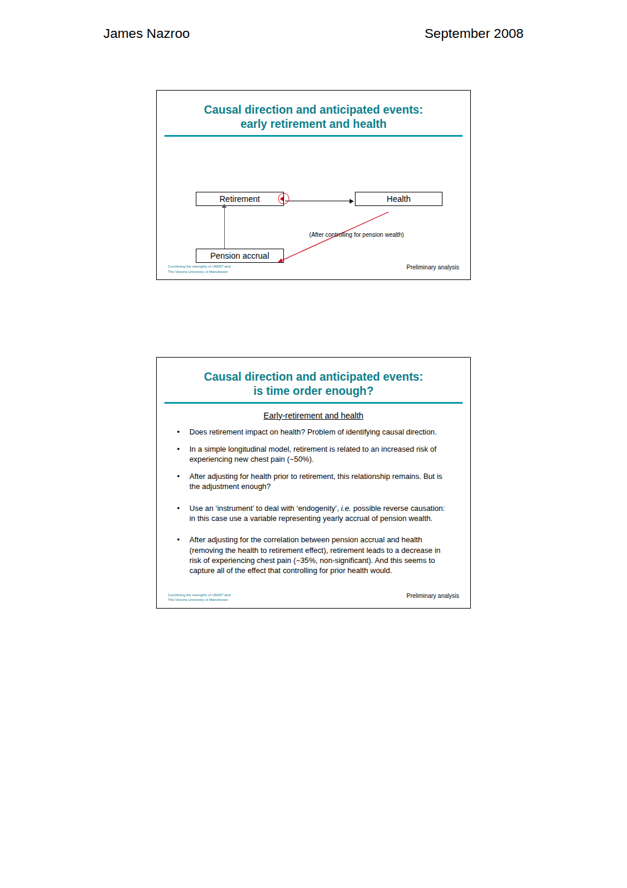James Nazroo September 2008
Causal direction and anticipated events:
early retirement and health
Retirement
Health
Pension accrual
(After controlling for pension wealth)
Combining the strengths of UMIST and
The Victoria University of Manchester
Preliminary analysis
Causal direction and anticipated events:
is time order enough?
Early-retirement and health
Does retirement impact on health? Problem of identifying causal direction.
In a simple longitudinal model, retirement is related to an increased risk of experiencing new chest pain (~50%).
After adjusting for health prior to retirement, this relationship remains. But is the adjustment enough?
Use an ‘instrument’ to deal with ‘endogenity’, i.e. possible reverse causation: in this case use a variable representing yearly accrual of pension wealth.
After adjusting for the correlation between pension accrual and health (removing the health to retirement effect), retirement leads to a decrease in risk of experiencing chest pain (~35%, non-significant). And this seems to capture all of the effect that controlling for prior health would.
Combining the strengths of UMIST and
The Victoria University of Manchester
Preliminary analysis